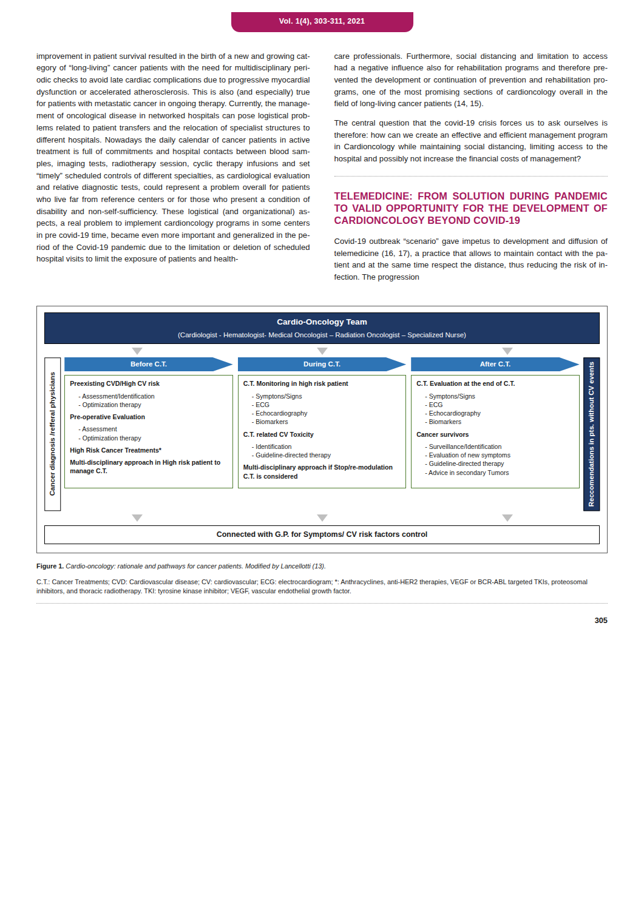Vol. 1(4), 303-311, 2021
improvement in patient survival resulted in the birth of a new and growing category of “long-living” cancer patients with the need for multidisciplinary periodic checks to avoid late cardiac complications due to progressive myocardial dysfunction or accelerated atherosclerosis. This is also (and especially) true for patients with metastatic cancer in ongoing therapy. Currently, the management of oncological disease in networked hospitals can pose logistical problems related to patient transfers and the relocation of specialist structures to different hospitals. Nowadays the daily calendar of cancer patients in active treatment is full of commitments and hospital contacts between blood samples, imaging tests, radiotherapy session, cyclic therapy infusions and set “timely” scheduled controls of different specialties, as cardiological evaluation and relative diagnostic tests, could represent a problem overall for patients who live far from reference centers or for those who present a condition of disability and non-self-sufficiency. These logistical (and organizational) aspects, a real problem to implement cardioncology programs in some centers in pre covid-19 time, became even more important and generalized in the period of the Covid-19 pandemic due to the limitation or deletion of scheduled hospital visits to limit the exposure of patients and health-
care professionals. Furthermore, social distancing and limitation to access had a negative influence also for rehabilitation programs and therefore prevented the development or continuation of prevention and rehabilitation programs, one of the most promising sections of cardioncology overall in the field of long-living cancer patients (14, 15).
The central question that the covid-19 crisis forces us to ask ourselves is therefore: how can we create an effective and efficient management program in Cardioncology while maintaining social distancing, limiting access to the hospital and possibly not increase the financial costs of management?
Telemedicine: from solution during pandemic to valid opportunity for the development of cardioncology beyond covid-19
Covid-19 outbreak “scenario” gave impetus to development and diffusion of telemedicine (16, 17), a practice that allows to maintain contact with the patient and at the same time respect the distance, thus reducing the risk of infection. The progression
Cardio-Oncology Team (Cardiologist - Hematologist- Medical Oncologist – Radiation Oncologist – Specialized Nurse)
Cancer diagnosis /refferal physicians
Before C.T.
During C.T.
After C.T.
Preexisting CVD/High CV risk
Assessment/Identification
Optimization therapy
Pre-operative Evaluation
Assessment
Optimization therapy
High Risk Cancer Treatments*
Multi-disciplinary approach in High risk patient to manage C.T.
C.T. Monitoring in high risk patient
Symptons/Signs
ECG
Echocardiography
Biomarkers
C.T. related CV Toxicity
Identification
Guideline-directed therapy
Multi-disciplinary approach if Stop/re-modulation C.T. is considered
C.T. Evaluation at the end of C.T.
Symptons/Signs
ECG
Echocardiography
Biomarkers
Cancer survivors
Surveillance/Identification
Evaluation of new symptoms
Guideline-directed therapy
Advice in secondary Tumors
Reccomendations in pts. without CV events
Connected with G.P. for Symptoms/ CV risk factors control
Figure 1. Cardio-oncology: rationale and pathways for cancer patients. Modified by Lancellotti (13).
C.T.: Cancer Treatments; CVD: Cardiovascular disease; CV: cardiovascular; ECG: electrocardiogram; *: Anthracyclines, anti-HER2 therapies, VEGF or BCR-ABL targeted TKIs, proteosomal inhibitors, and thoracic radiotherapy. TKI: tyrosine kinase inhibitor; VEGF, vascular endothelial growth factor.
305